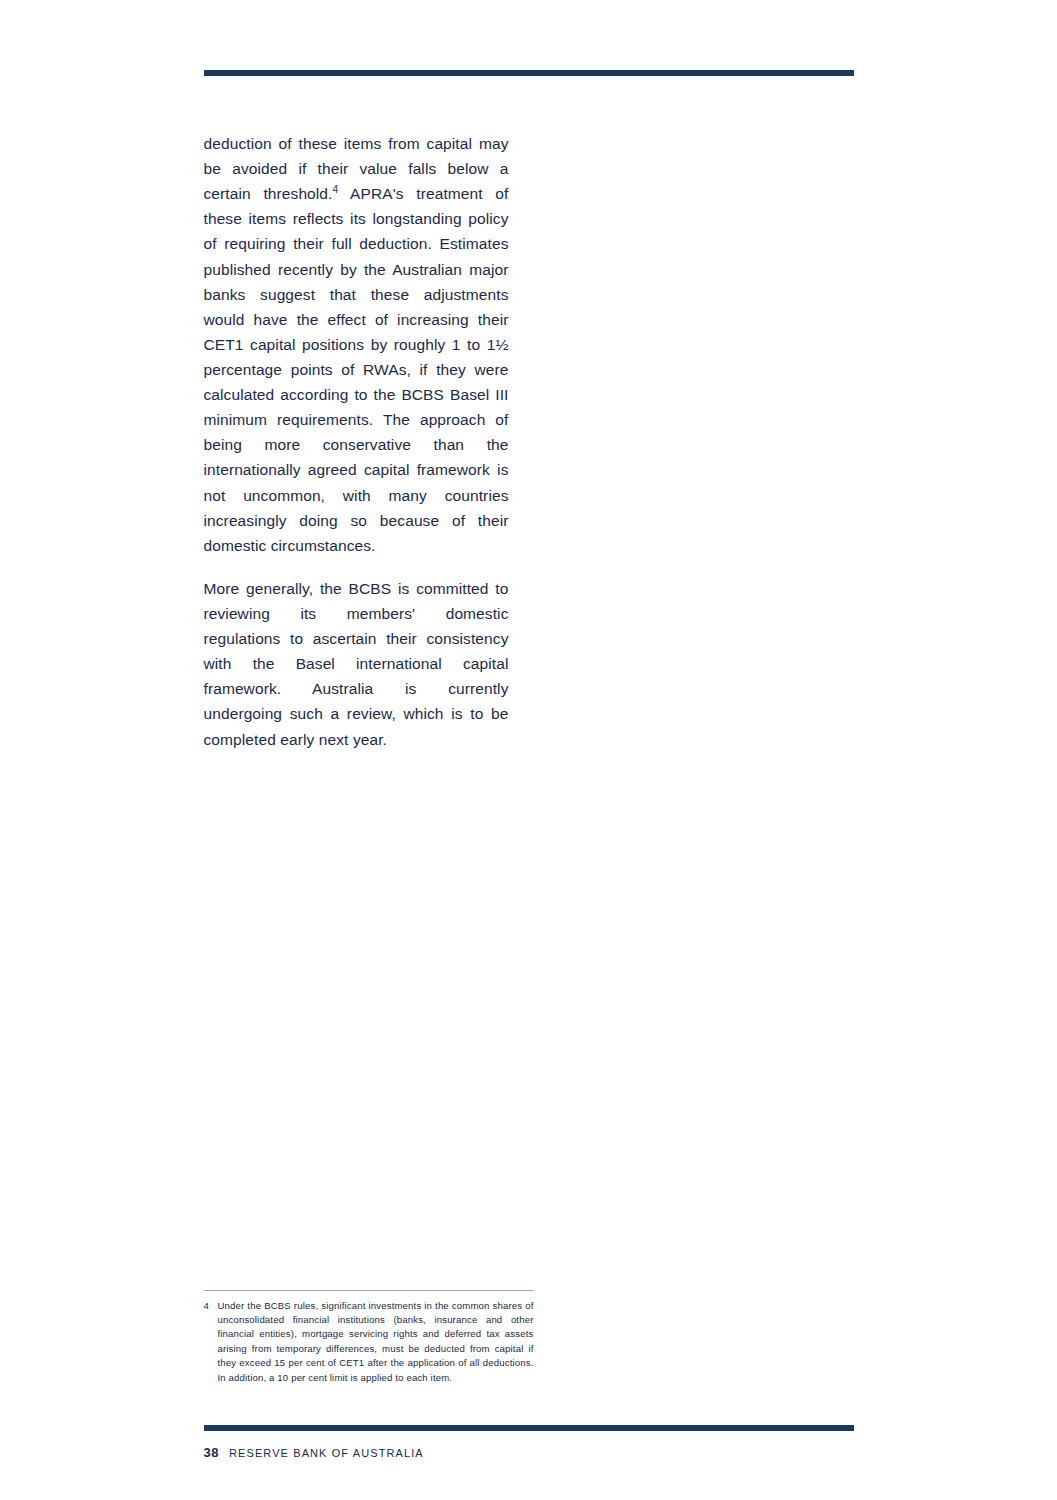deduction of these items from capital may be avoided if their value falls below a certain threshold.4 APRA's treatment of these items reflects its longstanding policy of requiring their full deduction. Estimates published recently by the Australian major banks suggest that these adjustments would have the effect of increasing their CET1 capital positions by roughly 1 to 1½ percentage points of RWAs, if they were calculated according to the BCBS Basel III minimum requirements. The approach of being more conservative than the internationally agreed capital framework is not uncommon, with many countries increasingly doing so because of their domestic circumstances.
More generally, the BCBS is committed to reviewing its members' domestic regulations to ascertain their consistency with the Basel international capital framework. Australia is currently undergoing such a review, which is to be completed early next year.
4
Under the BCBS rules, significant investments in the common shares of unconsolidated financial institutions (banks, insurance and other financial entities), mortgage servicing rights and deferred tax assets arising from temporary differences, must be deducted from capital if they exceed 15 per cent of CET1 after the application of all deductions. In addition, a 10 per cent limit is applied to each item.
38 RESERVE BANK OF AUSTRALIA